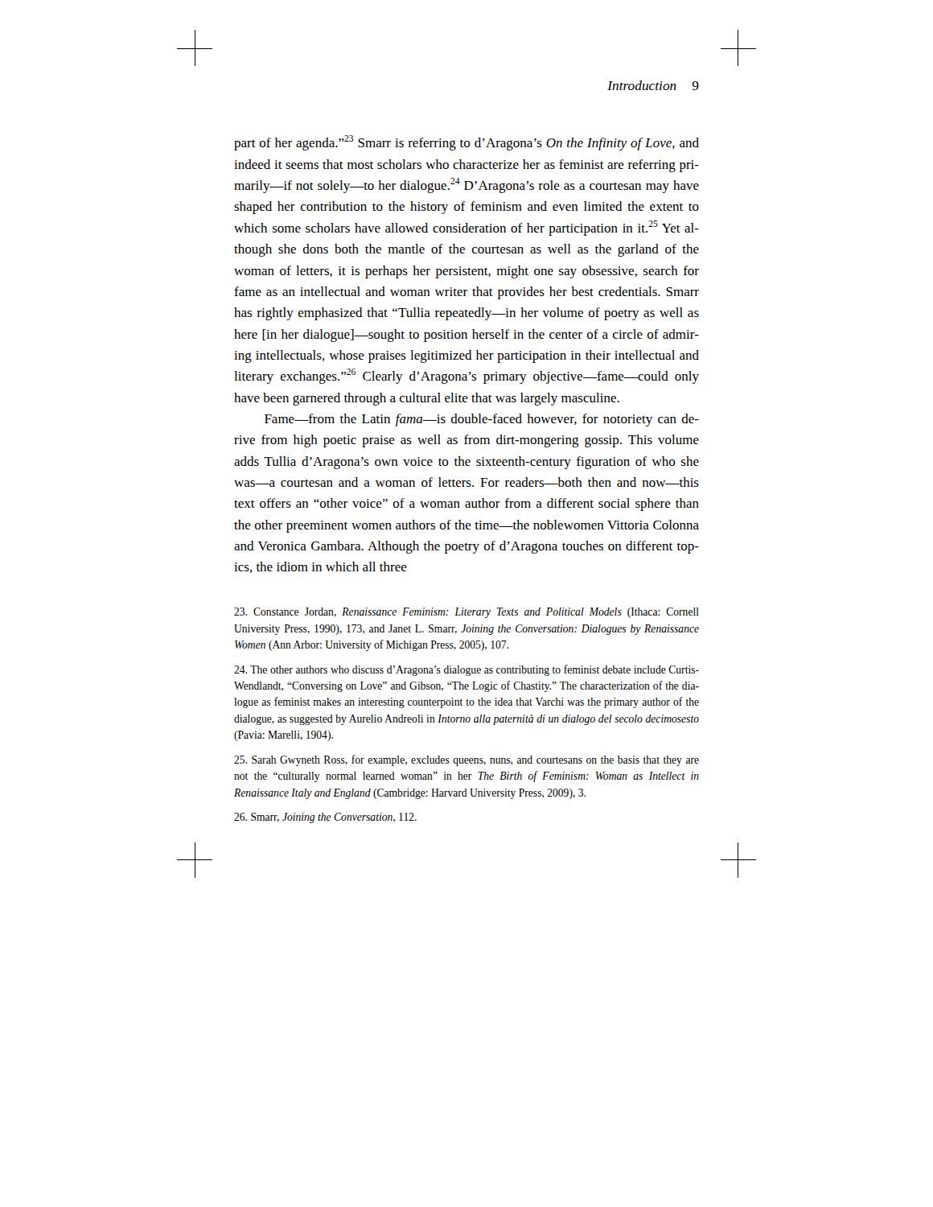Introduction9
part of her agenda.”23 Smarr is referring to d’Aragona’s On the Infinity of Love, and indeed it seems that most scholars who characterize her as feminist are referring primarily—if not solely—to her dialogue.24 D’Aragona’s role as a courtesan may have shaped her contribution to the history of feminism and even limited the extent to which some scholars have allowed consideration of her participation in it.25 Yet although she dons both the mantle of the courtesan as well as the garland of the woman of letters, it is perhaps her persistent, might one say obsessive, search for fame as an intellectual and woman writer that provides her best credentials. Smarr has rightly emphasized that “Tullia repeatedly—in her volume of poetry as well as here [in her dialogue]—sought to position herself in the center of a circle of admiring intellectuals, whose praises legitimized her participation in their intellectual and literary exchanges.”26 Clearly d’Aragona’s primary objective—fame—could only have been garnered through a cultural elite that was largely masculine.
Fame—from the Latin fama—is double-faced however, for notoriety can derive from high poetic praise as well as from dirt-mongering gossip. This volume adds Tullia d’Aragona’s own voice to the sixteenth-century figuration of who she was—a courtesan and a woman of letters. For readers—both then and now—this text offers an “other voice” of a woman author from a different social sphere than the other preeminent women authors of the time—the noblewomen Vittoria Colonna and Veronica Gambara. Although the poetry of d’Aragona touches on different topics, the idiom in which all three
23. Constance Jordan, Renaissance Feminism: Literary Texts and Political Models (Ithaca: Cornell University Press, 1990), 173, and Janet L. Smarr, Joining the Conversation: Dialogues by Renaissance Women (Ann Arbor: University of Michigan Press, 2005), 107.
24. The other authors who discuss d’Aragona’s dialogue as contributing to feminist debate include Curtis-Wendlandt, “Conversing on Love” and Gibson, “The Logic of Chastity.” The characterization of the dialogue as feminist makes an interesting counterpoint to the idea that Varchi was the primary author of the dialogue, as suggested by Aurelio Andreoli in Intorno alla paternità di un dialogo del secolo decimosesto (Pavia: Marelli, 1904).
25. Sarah Gwyneth Ross, for example, excludes queens, nuns, and courtesans on the basis that they are not the “culturally normal learned woman” in her The Birth of Feminism: Woman as Intellect in Renaissance Italy and England (Cambridge: Harvard University Press, 2009), 3.
26. Smarr, Joining the Conversation, 112.